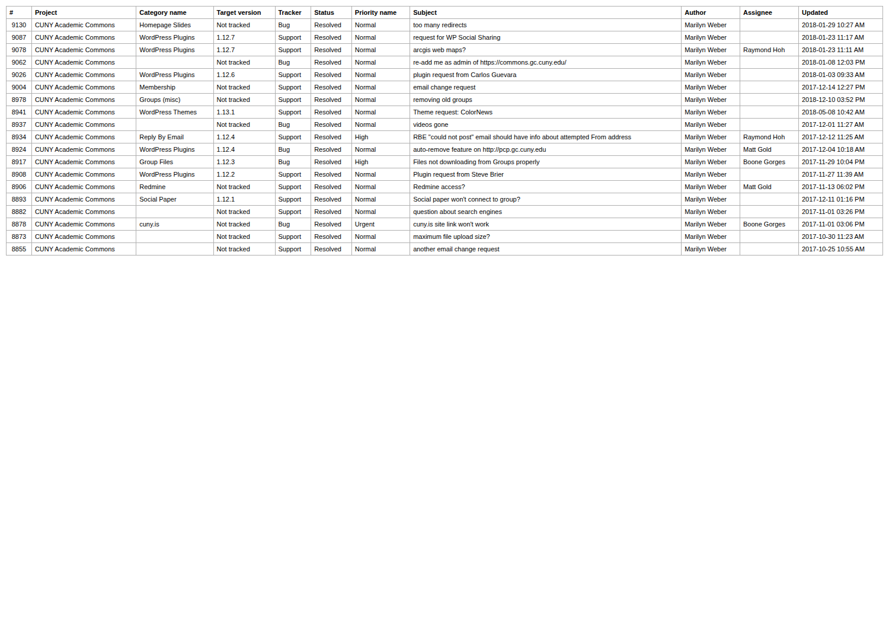| # | Project | Category name | Target version | Tracker | Status | Priority name | Subject | Author | Assignee | Updated |
| --- | --- | --- | --- | --- | --- | --- | --- | --- | --- | --- |
| 9130 | CUNY Academic Commons | Homepage Slides | Not tracked | Bug | Resolved | Normal | too many redirects | Marilyn Weber | | 2018-01-29 10:27 AM |
| 9087 | CUNY Academic Commons | WordPress Plugins | 1.12.7 | Support | Resolved | Normal | request for WP Social Sharing | Marilyn Weber | | 2018-01-23 11:17 AM |
| 9078 | CUNY Academic Commons | WordPress Plugins | 1.12.7 | Support | Resolved | Normal | arcgis web maps? | Marilyn Weber | Raymond Hoh | 2018-01-23 11:11 AM |
| 9062 | CUNY Academic Commons | | Not tracked | Bug | Resolved | Normal | re-add me as admin of https://commons.gc.cuny.edu/ | Marilyn Weber | | 2018-01-08 12:03 PM |
| 9026 | CUNY Academic Commons | WordPress Plugins | 1.12.6 | Support | Resolved | Normal | plugin request from Carlos Guevara | Marilyn Weber | | 2018-01-03 09:33 AM |
| 9004 | CUNY Academic Commons | Membership | Not tracked | Support | Resolved | Normal | email change request | Marilyn Weber | | 2017-12-14 12:27 PM |
| 8978 | CUNY Academic Commons | Groups (misc) | Not tracked | Support | Resolved | Normal | removing old groups | Marilyn Weber | | 2018-12-10 03:52 PM |
| 8941 | CUNY Academic Commons | WordPress Themes | 1.13.1 | Support | Resolved | Normal | Theme request: ColorNews | Marilyn Weber | | 2018-05-08 10:42 AM |
| 8937 | CUNY Academic Commons | | Not tracked | Bug | Resolved | Normal | videos gone | Marilyn Weber | | 2017-12-01 11:27 AM |
| 8934 | CUNY Academic Commons | Reply By Email | 1.12.4 | Support | Resolved | High | RBE "could not post" email should have info about attempted From address | Marilyn Weber | Raymond Hoh | 2017-12-12 11:25 AM |
| 8924 | CUNY Academic Commons | WordPress Plugins | 1.12.4 | Bug | Resolved | Normal | auto-remove feature on http://pcp.gc.cuny.edu | Marilyn Weber | Matt Gold | 2017-12-04 10:18 AM |
| 8917 | CUNY Academic Commons | Group Files | 1.12.3 | Bug | Resolved | High | Files not downloading from Groups properly | Marilyn Weber | Boone Gorges | 2017-11-29 10:04 PM |
| 8908 | CUNY Academic Commons | WordPress Plugins | 1.12.2 | Support | Resolved | Normal | Plugin request from Steve Brier | Marilyn Weber | | 2017-11-27 11:39 AM |
| 8906 | CUNY Academic Commons | Redmine | Not tracked | Support | Resolved | Normal | Redmine access? | Marilyn Weber | Matt Gold | 2017-11-13 06:02 PM |
| 8893 | CUNY Academic Commons | Social Paper | 1.12.1 | Support | Resolved | Normal | Social paper won't connect to group? | Marilyn Weber | | 2017-12-11 01:16 PM |
| 8882 | CUNY Academic Commons | | Not tracked | Support | Resolved | Normal | question about search engines | Marilyn Weber | | 2017-11-01 03:26 PM |
| 8878 | CUNY Academic Commons | cuny.is | Not tracked | Bug | Resolved | Urgent | cuny.is site link won't work | Marilyn Weber | Boone Gorges | 2017-11-01 03:06 PM |
| 8873 | CUNY Academic Commons | | Not tracked | Support | Resolved | Normal | maximum file upload size? | Marilyn Weber | | 2017-10-30 11:23 AM |
| 8855 | CUNY Academic Commons | | Not tracked | Support | Resolved | Normal | another email change request | Marilyn Weber | | 2017-10-25 10:55 AM |